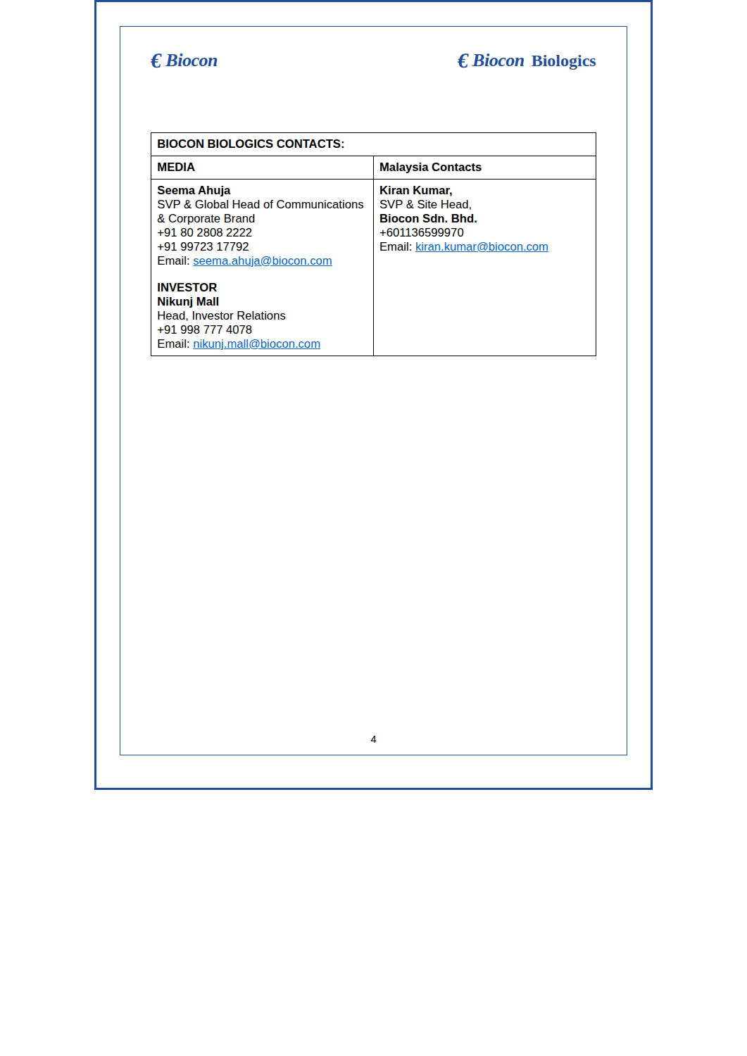€ Biocon
€ Biocon Biologics
| BIOCON BIOLOGICS CONTACTS: |
| MEDIA | Malaysia Contacts |
| Seema Ahuja SVP & Global Head of Communications & Corporate Brand +91 80 2808 2222 +91 99723 17792 Email: seema.ahuja@biocon.com INVESTOR Nikunj Mall Head, Investor Relations +91 998 777 4078 Email: nikunj.mall@biocon.com | Kiran Kumar, SVP & Site Head, Biocon Sdn. Bhd. +601136599970 Email: kiran.kumar@biocon.com |
4